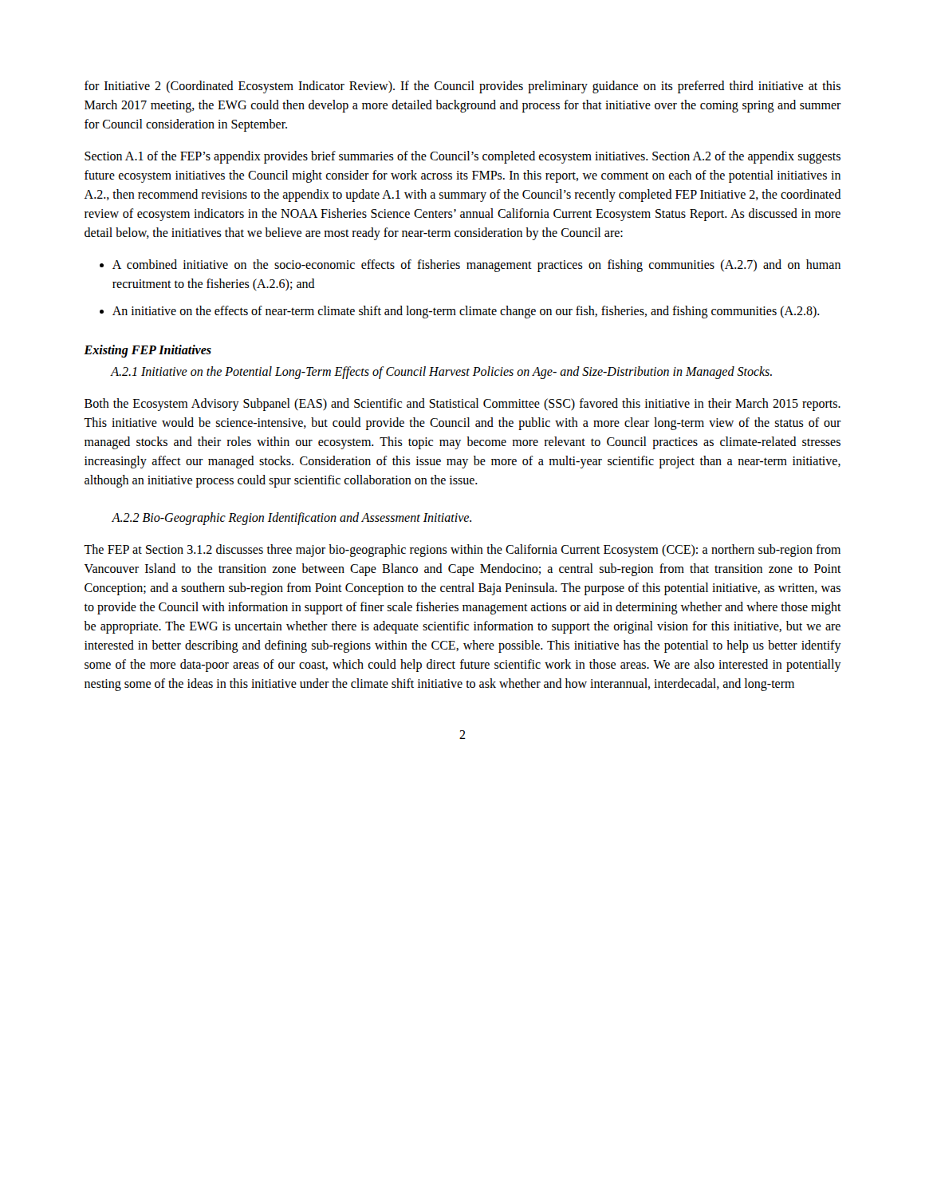for Initiative 2 (Coordinated Ecosystem Indicator Review). If the Council provides preliminary guidance on its preferred third initiative at this March 2017 meeting, the EWG could then develop a more detailed background and process for that initiative over the coming spring and summer for Council consideration in September.
Section A.1 of the FEP’s appendix provides brief summaries of the Council’s completed ecosystem initiatives. Section A.2 of the appendix suggests future ecosystem initiatives the Council might consider for work across its FMPs. In this report, we comment on each of the potential initiatives in A.2., then recommend revisions to the appendix to update A.1 with a summary of the Council’s recently completed FEP Initiative 2, the coordinated review of ecosystem indicators in the NOAA Fisheries Science Centers’ annual California Current Ecosystem Status Report. As discussed in more detail below, the initiatives that we believe are most ready for near-term consideration by the Council are:
A combined initiative on the socio-economic effects of fisheries management practices on fishing communities (A.2.7) and on human recruitment to the fisheries (A.2.6); and
An initiative on the effects of near-term climate shift and long-term climate change on our fish, fisheries, and fishing communities (A.2.8).
Existing FEP Initiatives
A.2.1 Initiative on the Potential Long-Term Effects of Council Harvest Policies on Age- and Size-Distribution in Managed Stocks.
Both the Ecosystem Advisory Subpanel (EAS) and Scientific and Statistical Committee (SSC) favored this initiative in their March 2015 reports. This initiative would be science-intensive, but could provide the Council and the public with a more clear long-term view of the status of our managed stocks and their roles within our ecosystem. This topic may become more relevant to Council practices as climate-related stresses increasingly affect our managed stocks. Consideration of this issue may be more of a multi-year scientific project than a near-term initiative, although an initiative process could spur scientific collaboration on the issue.
A.2.2 Bio-Geographic Region Identification and Assessment Initiative.
The FEP at Section 3.1.2 discusses three major bio-geographic regions within the California Current Ecosystem (CCE): a northern sub-region from Vancouver Island to the transition zone between Cape Blanco and Cape Mendocino; a central sub-region from that transition zone to Point Conception; and a southern sub-region from Point Conception to the central Baja Peninsula. The purpose of this potential initiative, as written, was to provide the Council with information in support of finer scale fisheries management actions or aid in determining whether and where those might be appropriate. The EWG is uncertain whether there is adequate scientific information to support the original vision for this initiative, but we are interested in better describing and defining sub-regions within the CCE, where possible. This initiative has the potential to help us better identify some of the more data-poor areas of our coast, which could help direct future scientific work in those areas. We are also interested in potentially nesting some of the ideas in this initiative under the climate shift initiative to ask whether and how interannual, interdecadal, and long-term
2